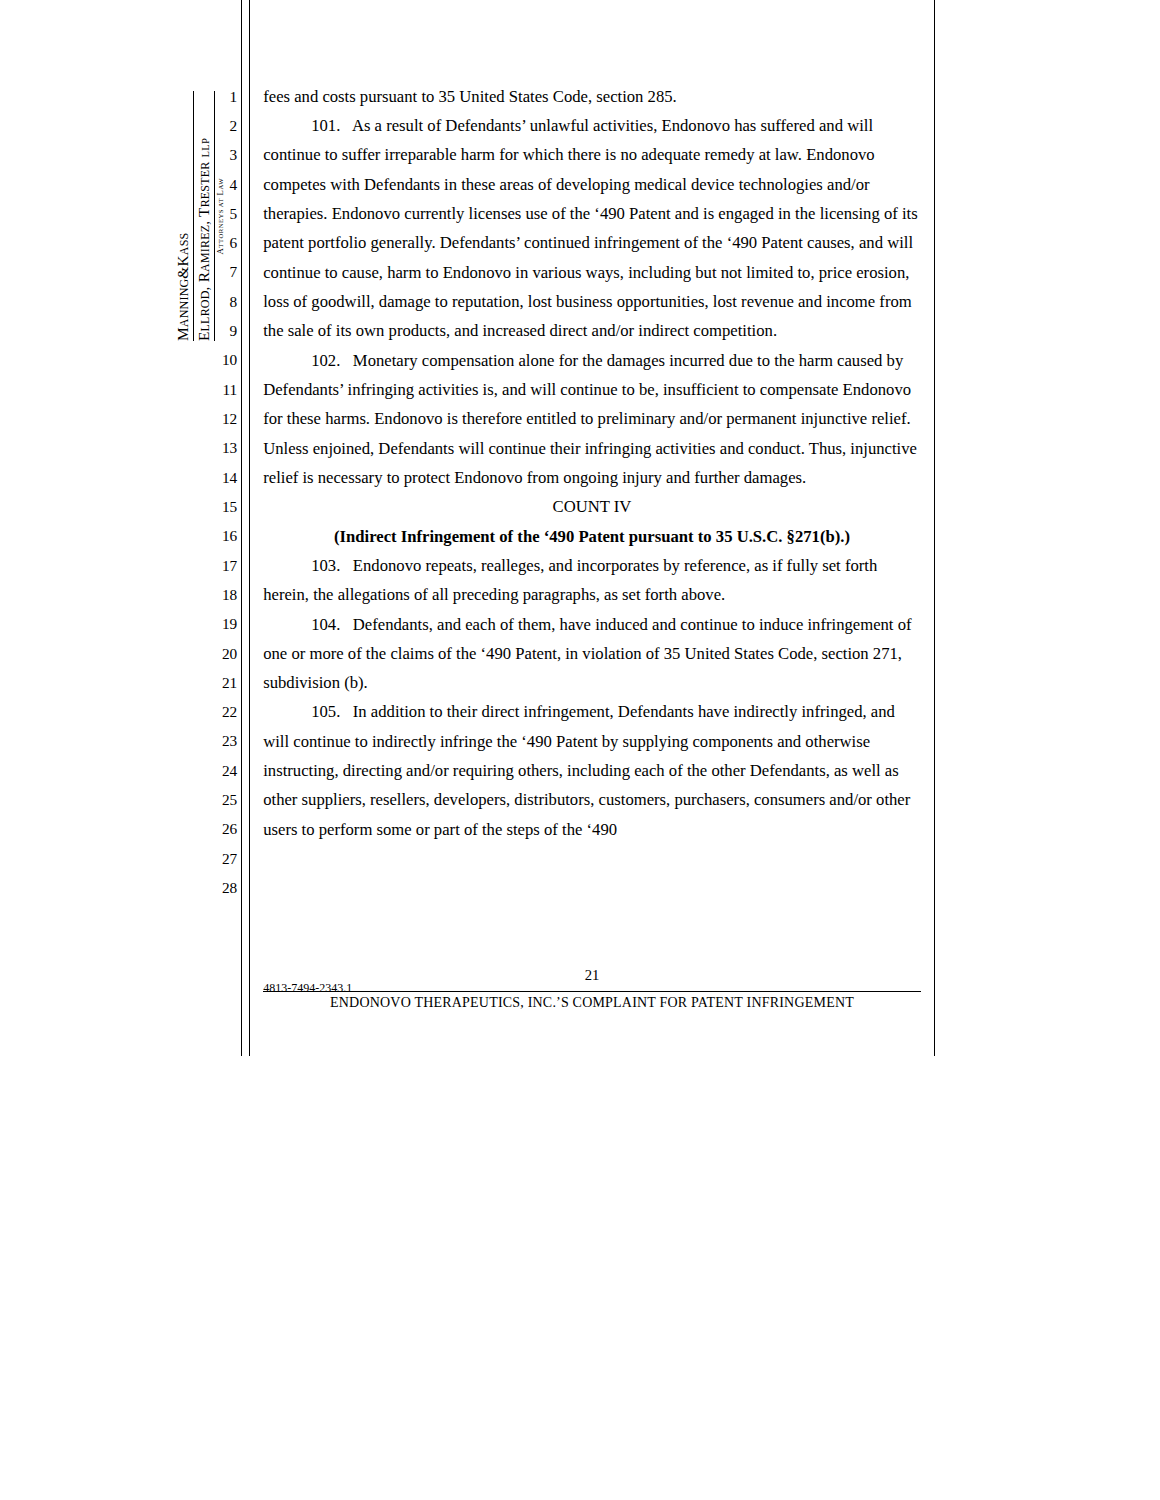1
2
3
4
5
6
7
8
9
10
11
12
13
14
15
16
17
18
19
20
21
22
23
24
25
26
27
28
MANNING&KASS ELLROD, RAMIREZ, TRESTER LLP ATTORNEYS AT LAW
fees and costs pursuant to 35 United States Code, section 285.
101. As a result of Defendants’ unlawful activities, Endonovo has suffered and will continue to suffer irreparable harm for which there is no adequate remedy at law. Endonovo competes with Defendants in these areas of developing medical device technologies and/or therapies. Endonovo currently licenses use of the ‘490 Patent and is engaged in the licensing of its patent portfolio generally. Defendants’ continued infringement of the ‘490 Patent causes, and will continue to cause, harm to Endonovo in various ways, including but not limited to, price erosion, loss of goodwill, damage to reputation, lost business opportunities, lost revenue and income from the sale of its own products, and increased direct and/or indirect competition.
102. Monetary compensation alone for the damages incurred due to the harm caused by Defendants’ infringing activities is, and will continue to be, insufficient to compensate Endonovo for these harms. Endonovo is therefore entitled to preliminary and/or permanent injunctive relief. Unless enjoined, Defendants will continue their infringing activities and conduct. Thus, injunctive relief is necessary to protect Endonovo from ongoing injury and further damages.
COUNT IV
(Indirect Infringement of the ‘490 Patent pursuant to 35 U.S.C. §271(b).)
103. Endonovo repeats, realleges, and incorporates by reference, as if fully set forth herein, the allegations of all preceding paragraphs, as set forth above.
104. Defendants, and each of them, have induced and continue to induce infringement of one or more of the claims of the ‘490 Patent, in violation of 35 United States Code, section 271, subdivision (b).
105. In addition to their direct infringement, Defendants have indirectly infringed, and will continue to indirectly infringe the ‘490 Patent by supplying components and otherwise instructing, directing and/or requiring others, including each of the other Defendants, as well as other suppliers, resellers, developers, distributors, customers, purchasers, consumers and/or other users to perform some or part of the steps of the ‘490
4813-7494-2343.1
21
ENDONOVO THERAPEUTICS, INC.’S COMPLAINT FOR PATENT INFRINGEMENT